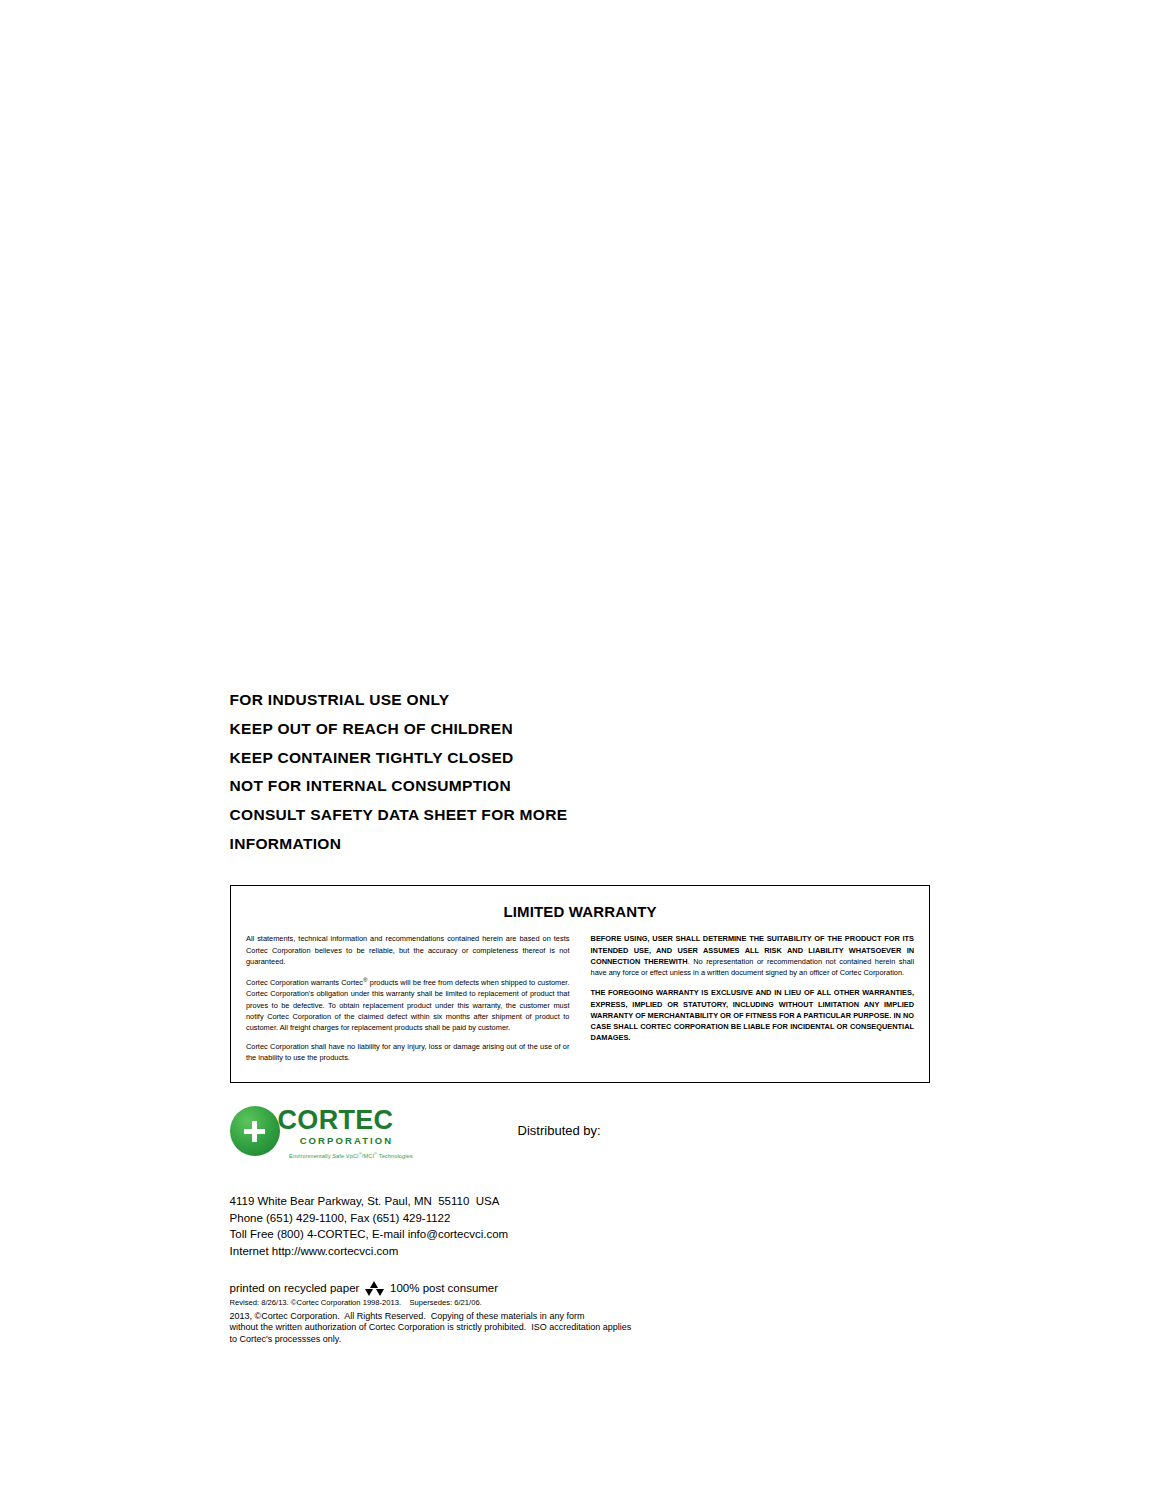For Industrial Use Only
Keep Out of Reach of Children
Keep Container Tightly Closed
Not for Internal Consumption
Consult Safety Data Sheet for More
Information
LIMITED WARRANTY
All statements, technical information and recommendations contained herein are based on tests Cortec Corporation believes to be reliable, but the accuracy or completeness thereof is not guaranteed.
Cortec Corporation warrants Cortec® products will be free from defects when shipped to customer. Cortec Corporation's obligation under this warranty shall be limited to replacement of product that proves to be defective. To obtain replacement product under this warranty, the customer must notify Cortec Corporation of the claimed defect within six months after shipment of product to customer. All freight charges for replacement products shall be paid by customer.
Cortec Corporation shall have no liability for any injury, loss or damage arising out of the use of or the inability to use the products.
BEFORE USING, USER SHALL DETERMINE THE SUITABILITY OF THE PRODUCT FOR ITS INTENDED USE, AND USER ASSUMES ALL RISK AND LIABILITY WHATSOEVER IN CONNECTION THEREWITH. No representation or recommendation not contained herein shall have any force or effect unless in a written document signed by an officer of Cortec Corporation.
THE FOREGOING WARRANTY IS EXCLUSIVE AND IN LIEU OF ALL OTHER WARRANTIES, EXPRESS, IMPLIED OR STATUTORY, INCLUDING WITHOUT LIMITATION ANY IMPLIED WARRANTY OF MERCHANTABILITY OR OF FITNESS FOR A PARTICULAR PURPOSE. IN NO CASE SHALL CORTEC CORPORATION BE LIABLE FOR INCIDENTAL OR CONSEQUENTIAL DAMAGES.
CORTEC
CORPORATION
Environmentally Safe VpCI®/MCI® Technologies
Distributed by:
4119 White Bear Parkway, St. Paul, MN 55110 USA
Phone (651) 429-1100, Fax (651) 429-1122
Toll Free (800) 4-CORTEC, E-mail info@cortecvci.com
Internet http://www.cortecvci.com
printed on recycled paper 100% post consumer
Revised: 8/26/13. ©Cortec Corporation 1998-2013. Supersedes: 6/21/06.
2013, ©Cortec Corporation. All Rights Reserved. Copying of these materials in any form
without the written authorization of Cortec Corporation is strictly prohibited. ISO accreditation applies
to Cortec's processses only.